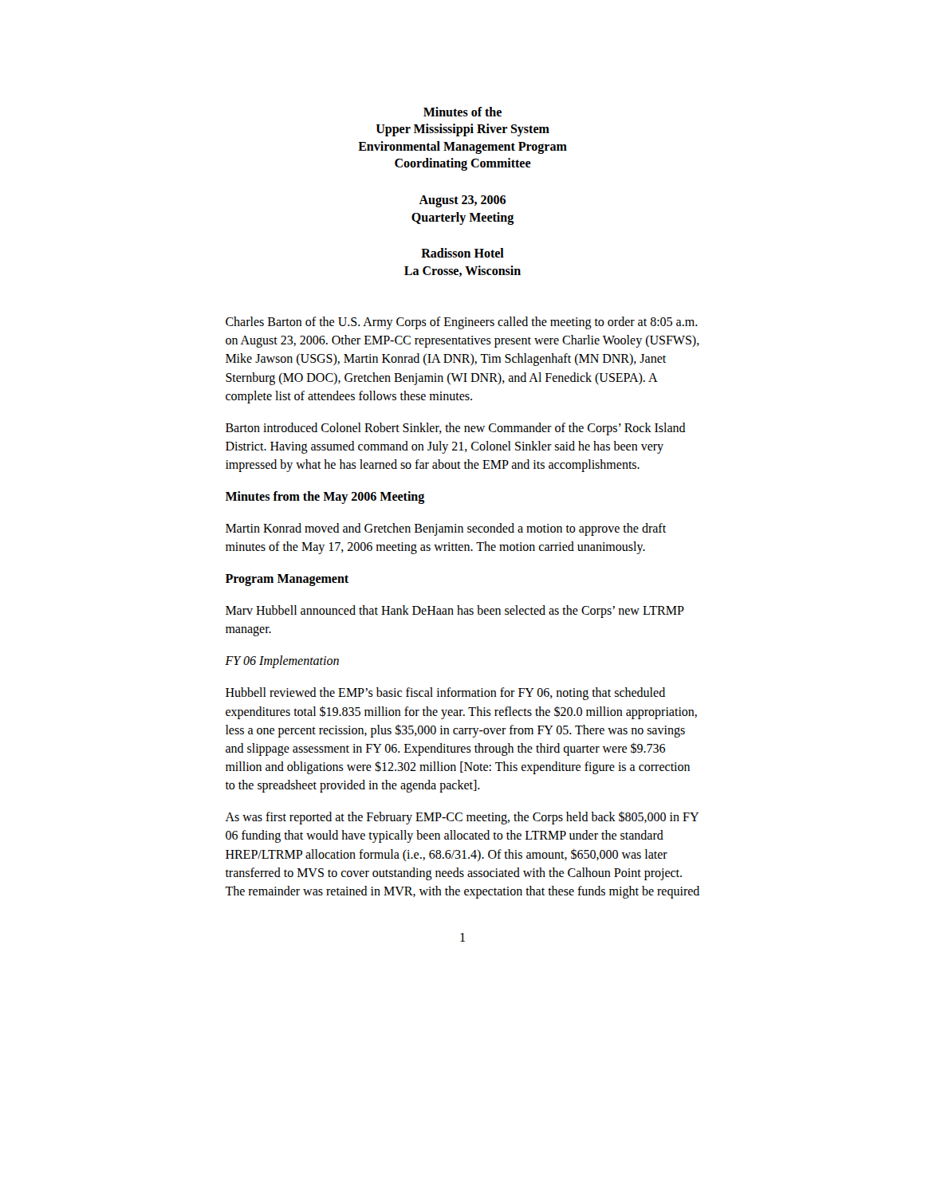Minutes of the
Upper Mississippi River System
Environmental Management Program
Coordinating Committee
August 23, 2006
Quarterly Meeting
Radisson Hotel
La Crosse, Wisconsin
Charles Barton of the U.S. Army Corps of Engineers called the meeting to order at 8:05 a.m. on August 23, 2006. Other EMP-CC representatives present were Charlie Wooley (USFWS), Mike Jawson (USGS), Martin Konrad (IA DNR), Tim Schlagenhaft (MN DNR), Janet Sternburg (MO DOC), Gretchen Benjamin (WI DNR), and Al Fenedick (USEPA). A complete list of attendees follows these minutes.
Barton introduced Colonel Robert Sinkler, the new Commander of the Corps’ Rock Island District. Having assumed command on July 21, Colonel Sinkler said he has been very impressed by what he has learned so far about the EMP and its accomplishments.
Minutes from the May 2006 Meeting
Martin Konrad moved and Gretchen Benjamin seconded a motion to approve the draft minutes of the May 17, 2006 meeting as written. The motion carried unanimously.
Program Management
Marv Hubbell announced that Hank DeHaan has been selected as the Corps’ new LTRMP manager.
FY 06 Implementation
Hubbell reviewed the EMP’s basic fiscal information for FY 06, noting that scheduled expenditures total $19.835 million for the year. This reflects the $20.0 million appropriation, less a one percent recission, plus $35,000 in carry-over from FY 05. There was no savings and slippage assessment in FY 06. Expenditures through the third quarter were $9.736 million and obligations were $12.302 million [Note: This expenditure figure is a correction to the spreadsheet provided in the agenda packet].
As was first reported at the February EMP-CC meeting, the Corps held back $805,000 in FY 06 funding that would have typically been allocated to the LTRMP under the standard HREP/LTRMP allocation formula (i.e., 68.6/31.4). Of this amount, $650,000 was later transferred to MVS to cover outstanding needs associated with the Calhoun Point project. The remainder was retained in MVR, with the expectation that these funds might be required
1